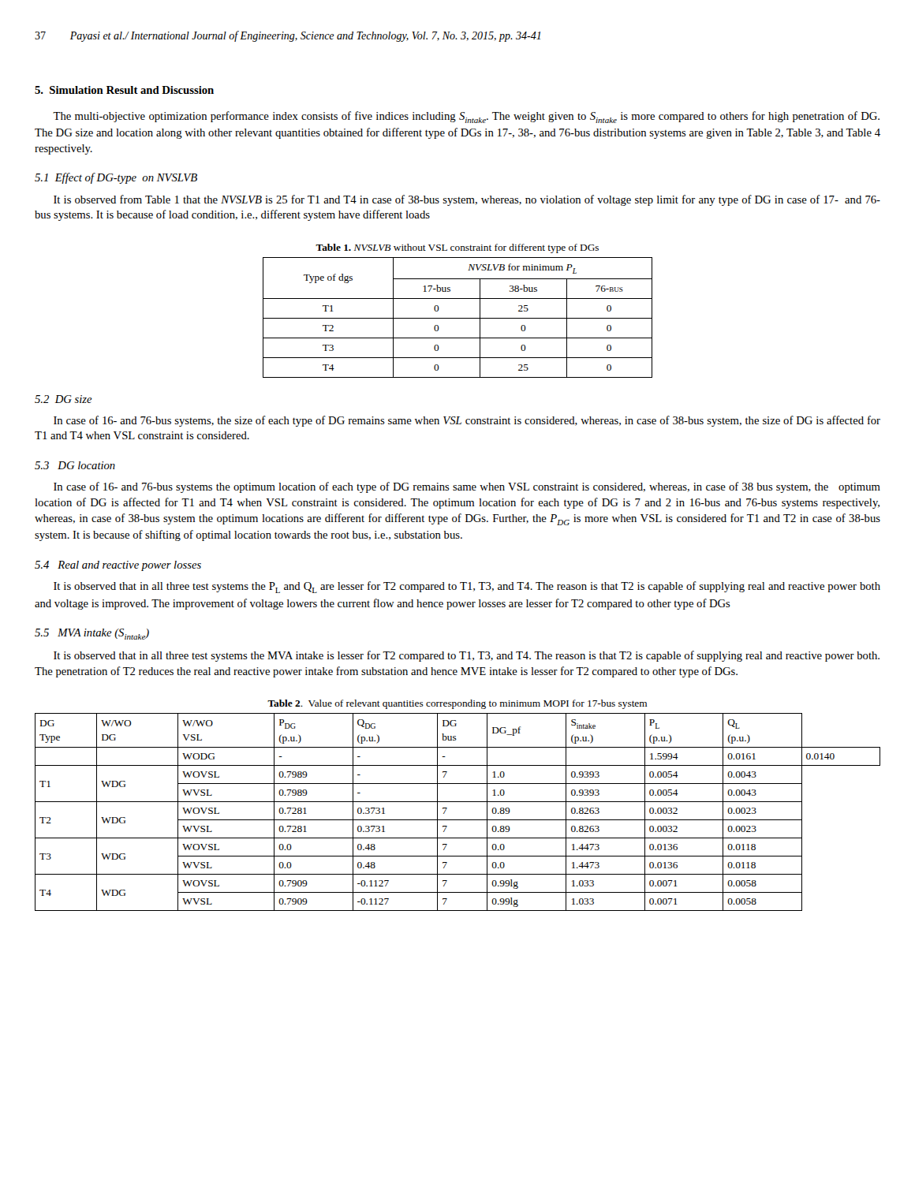37 Payasi et al./ International Journal of Engineering, Science and Technology, Vol. 7, No. 3, 2015, pp. 34-41
5. Simulation Result and Discussion
The multi-objective optimization performance index consists of five indices including Sintake. The weight given to Sintake is more compared to others for high penetration of DG. The DG size and location along with other relevant quantities obtained for different type of DGs in 17-, 38-, and 76-bus distribution systems are given in Table 2, Table 3, and Table 4 respectively.
5.1 Effect of DG-type on NVSLVB
It is observed from Table 1 that the NVSLVB is 25 for T1 and T4 in case of 38-bus system, whereas, no violation of voltage step limit for any type of DG in case of 17- and 76-bus systems. It is because of load condition, i.e., different system have different loads
Table 1. NVSLVB without VSL constraint for different type of DGs
| Type of dgs | NVSLVB for minimum P L |
| --- | --- |
| 17-bus | 38-bus | 76- bus |
| T1 | 0 | 25 | 0 |
| T2 | 0 | 0 | 0 |
| T3 | 0 | 0 | 0 |
| T4 | 0 | 25 | 0 |
5.2 DG size
In case of 16- and 76-bus systems, the size of each type of DG remains same when VSL constraint is considered, whereas, in case of 38-bus system, the size of DG is affected for T1 and T4 when VSL constraint is considered.
5.3 DG location
In case of 16- and 76-bus systems the optimum location of each type of DG remains same when VSL constraint is considered, whereas, in case of 38 bus system, the optimum location of DG is affected for T1 and T4 when VSL constraint is considered. The optimum location for each type of DG is 7 and 2 in 16-bus and 76-bus systems respectively, whereas, in case of 38-bus system the optimum locations are different for different type of DGs. Further, the PDG is more when VSL is considered for T1 and T2 in case of 38-bus system. It is because of shifting of optimal location towards the root bus, i.e., substation bus.
5.4 Real and reactive power losses
It is observed that in all three test systems the PL and QL are lesser for T2 compared to T1, T3, and T4. The reason is that T2 is capable of supplying real and reactive power both and voltage is improved. The improvement of voltage lowers the current flow and hence power losses are lesser for T2 compared to other type of DGs
5.5 MVA intake (Sintake)
It is observed that in all three test systems the MVA intake is lesser for T2 compared to T1, T3, and T4. The reason is that T2 is capable of supplying real and reactive power both. The penetration of T2 reduces the real and reactive power intake from substation and hence MVE intake is lesser for T2 compared to other type of DGs.
Table 2. Value of relevant quantities corresponding to minimum MOPI for 17-bus system
| DG Type | W/WO DG | W/WO VSL | P DG (p.u.) | Q DG (p.u.) | DG bus | DG_pf | S intake (p.u.) | P L (p.u.) | Q L (p.u.) |
| --- | --- | --- | --- | --- | --- | --- | --- | --- | --- |
| | | WODG | - | - | - | | | 1.5994 | 0.0161 | 0.0140 |
| T1 | WDG | WOVSL | 0.7989 | - | 7 | 1.0 | 0.9393 | 0.0054 | 0.0043 |
| WVSL | 0.7989 | - | | 1.0 | 0.9393 | 0.0054 | 0.0043 |
| T2 | WDG | WOVSL | 0.7281 | 0.3731 | 7 | 0.89 | 0.8263 | 0.0032 | 0.0023 |
| WVSL | 0.7281 | 0.3731 | 7 | 0.89 | 0.8263 | 0.0032 | 0.0023 |
| T3 | WDG | WOVSL | 0.0 | 0.48 | 7 | 0.0 | 1.4473 | 0.0136 | 0.0118 |
| WVSL | 0.0 | 0.48 | 7 | 0.0 | 1.4473 | 0.0136 | 0.0118 |
| T4 | WDG | WOVSL | 0.7909 | -0.1127 | 7 | 0.99lg | 1.033 | 0.0071 | 0.0058 |
| WVSL | 0.7909 | -0.1127 | 7 | 0.99lg | 1.033 | 0.0071 | 0.0058 |